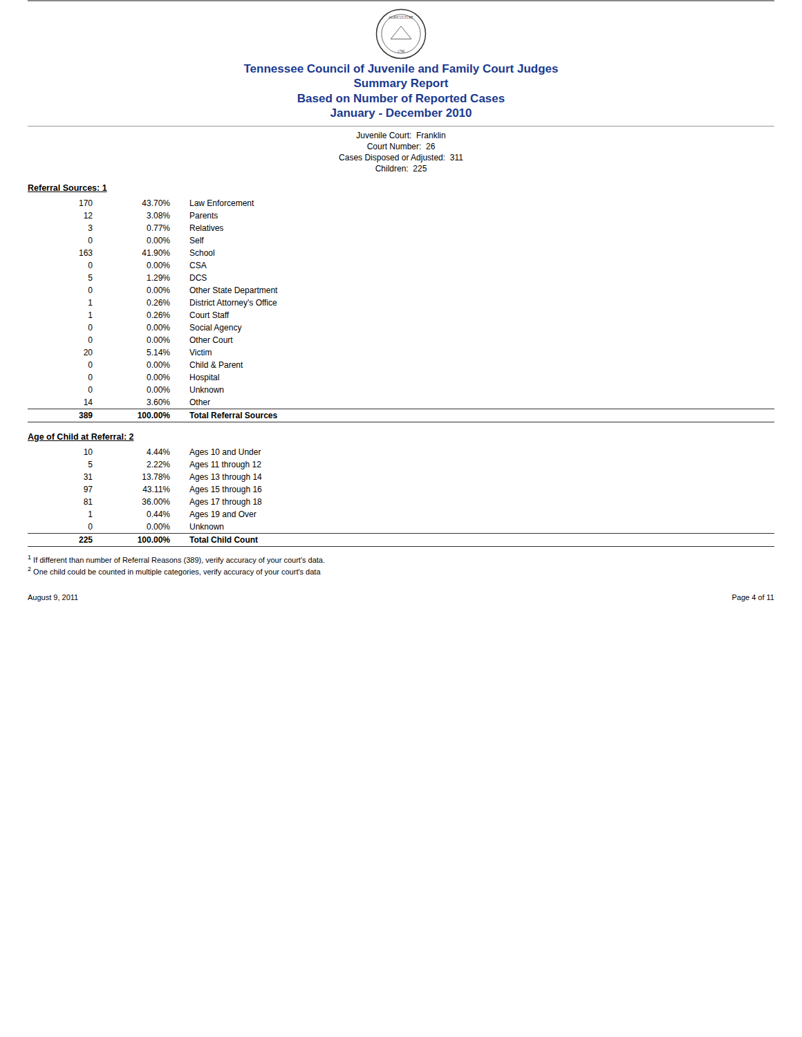Tennessee Council of Juvenile and Family Court Judges
Summary Report
Based on Number of Reported Cases
January - December 2010
Juvenile Court: Franklin
Court Number: 26
Cases Disposed or Adjusted: 311
Children: 225
Referral Sources: 1
| 170 | 43.70% | Law Enforcement |
| 12 | 3.08% | Parents |
| 3 | 0.77% | Relatives |
| 0 | 0.00% | Self |
| 163 | 41.90% | School |
| 0 | 0.00% | CSA |
| 5 | 1.29% | DCS |
| 0 | 0.00% | Other State Department |
| 1 | 0.26% | District Attorney's Office |
| 1 | 0.26% | Court Staff |
| 0 | 0.00% | Social Agency |
| 0 | 0.00% | Other Court |
| 20 | 5.14% | Victim |
| 0 | 0.00% | Child & Parent |
| 0 | 0.00% | Hospital |
| 0 | 0.00% | Unknown |
| 14 | 3.60% | Other |
| 389 | 100.00% | Total Referral Sources |
Age of Child at Referral: 2
| 10 | 4.44% | Ages 10 and Under |
| 5 | 2.22% | Ages 11 through 12 |
| 31 | 13.78% | Ages 13 through 14 |
| 97 | 43.11% | Ages 15 through 16 |
| 81 | 36.00% | Ages 17 through 18 |
| 1 | 0.44% | Ages 19 and Over |
| 0 | 0.00% | Unknown |
| 225 | 100.00% | Total Child Count |
1 If different than number of Referral Reasons (389), verify accuracy of your court's data.
2 One child could be counted in multiple categories, verify accuracy of your court's data
August 9, 2011
Page 4 of 11